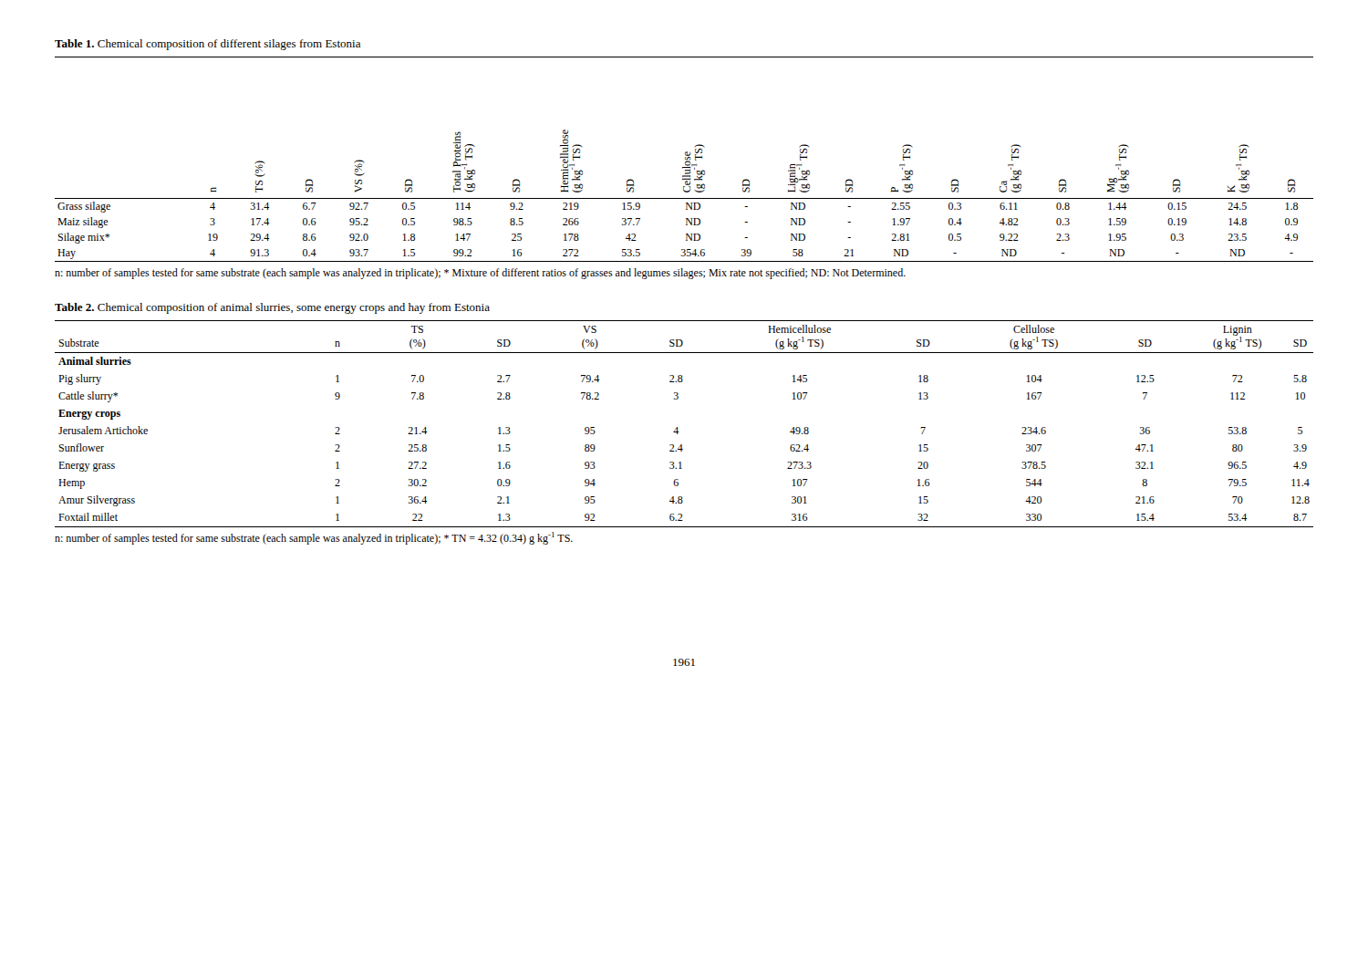Table 1. Chemical composition of different silages from Estonia
| | n | TS (%) | SD | VS (%) | SD | Total Proteins (g kg -1 TS) | SD | Hemicellulose (g kg -1 TS) | SD | Cellulose (g kg -1 TS) | SD | Lignin (g kg -1 TS) | SD | P (g kg -1 TS) | SD | Ca (g kg -1 TS) | SD | Mg (g kg -1 TS) | SD | K (g kg -1 TS) | SD |
| --- | --- | --- | --- | --- | --- | --- | --- | --- | --- | --- | --- | --- | --- | --- | --- | --- | --- | --- | --- | --- | --- |
| Grass silage | 4 | 31.4 | 6.7 | 92.7 | 0.5 | 114 | 9.2 | 219 | 15.9 | ND | - | ND | - | 2.55 | 0.3 | 6.11 | 0.8 | 1.44 | 0.15 | 24.5 | 1.8 |
| Maiz silage | 3 | 17.4 | 0.6 | 95.2 | 0.5 | 98.5 | 8.5 | 266 | 37.7 | ND | - | ND | - | 1.97 | 0.4 | 4.82 | 0.3 | 1.59 | 0.19 | 14.8 | 0.9 |
| Silage mix* | 19 | 29.4 | 8.6 | 92.0 | 1.8 | 147 | 25 | 178 | 42 | ND | - | ND | - | 2.81 | 0.5 | 9.22 | 2.3 | 1.95 | 0.3 | 23.5 | 4.9 |
| Hay | 4 | 91.3 | 0.4 | 93.7 | 1.5 | 99.2 | 16 | 272 | 53.5 | 354.6 | 39 | 58 | 21 | ND | - | ND | - | ND | - | ND | - |
n: number of samples tested for same substrate (each sample was analyzed in triplicate); * Mixture of different ratios of grasses and legumes silages; Mix rate not specified; ND: Not Determined.
Table 2. Chemical composition of animal slurries, some energy crops and hay from Estonia
| Substrate | n | TS (%) | SD | VS (%) | SD | Hemicellulose (g kg -1 TS) | SD | Cellulose (g kg -1 TS) | SD | Lignin (g kg -1 TS) | SD |
| --- | --- | --- | --- | --- | --- | --- | --- | --- | --- | --- | --- |
| Animal slurries |
| Pig slurry | 1 | 7.0 | 2.7 | 79.4 | 2.8 | 145 | 18 | 104 | 12.5 | 72 | 5.8 |
| Cattle slurry* | 9 | 7.8 | 2.8 | 78.2 | 3 | 107 | 13 | 167 | 7 | 112 | 10 |
| Energy crops |
| Jerusalem Artichoke | 2 | 21.4 | 1.3 | 95 | 4 | 49.8 | 7 | 234.6 | 36 | 53.8 | 5 |
| Sunflower | 2 | 25.8 | 1.5 | 89 | 2.4 | 62.4 | 15 | 307 | 47.1 | 80 | 3.9 |
| Energy grass | 1 | 27.2 | 1.6 | 93 | 3.1 | 273.3 | 20 | 378.5 | 32.1 | 96.5 | 4.9 |
| Hemp | 2 | 30.2 | 0.9 | 94 | 6 | 107 | 1.6 | 544 | 8 | 79.5 | 11.4 |
| Amur Silvergrass | 1 | 36.4 | 2.1 | 95 | 4.8 | 301 | 15 | 420 | 21.6 | 70 | 12.8 |
| Foxtail millet | 1 | 22 | 1.3 | 92 | 6.2 | 316 | 32 | 330 | 15.4 | 53.4 | 8.7 |
n: number of samples tested for same substrate (each sample was analyzed in triplicate); * TN = 4.32 (0.34) g kg-1 TS.
1961